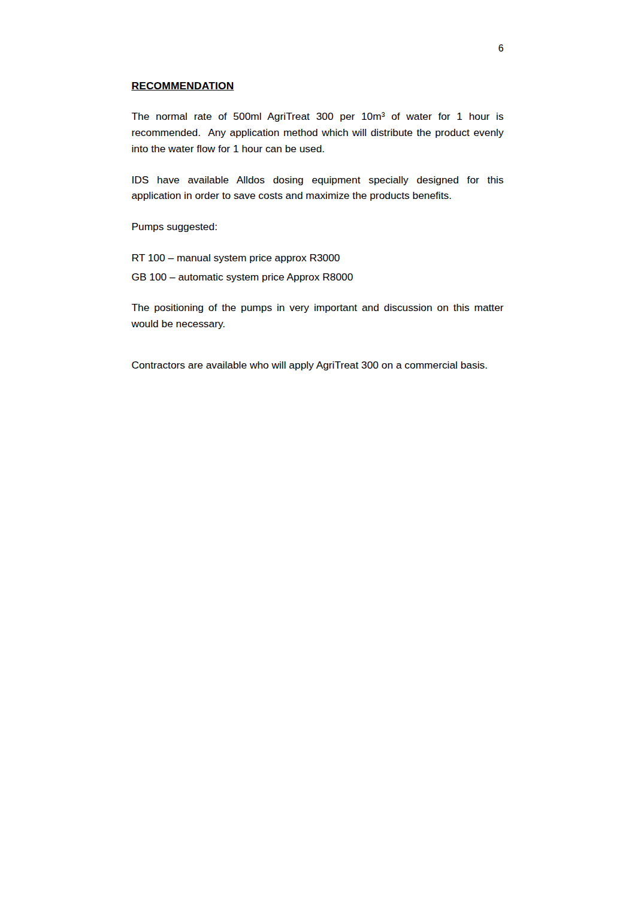6
RECOMMENDATION
The normal rate of 500ml AgriTreat 300 per 10m³ of water for 1 hour is recommended. Any application method which will distribute the product evenly into the water flow for 1 hour can be used.
IDS have available Alldos dosing equipment specially designed for this application in order to save costs and maximize the products benefits.
Pumps suggested:
RT 100 – manual system price approx R3000
GB 100 – automatic system price Approx R8000
The positioning of the pumps in very important and discussion on this matter would be necessary.
Contractors are available who will apply AgriTreat 300 on a commercial basis.